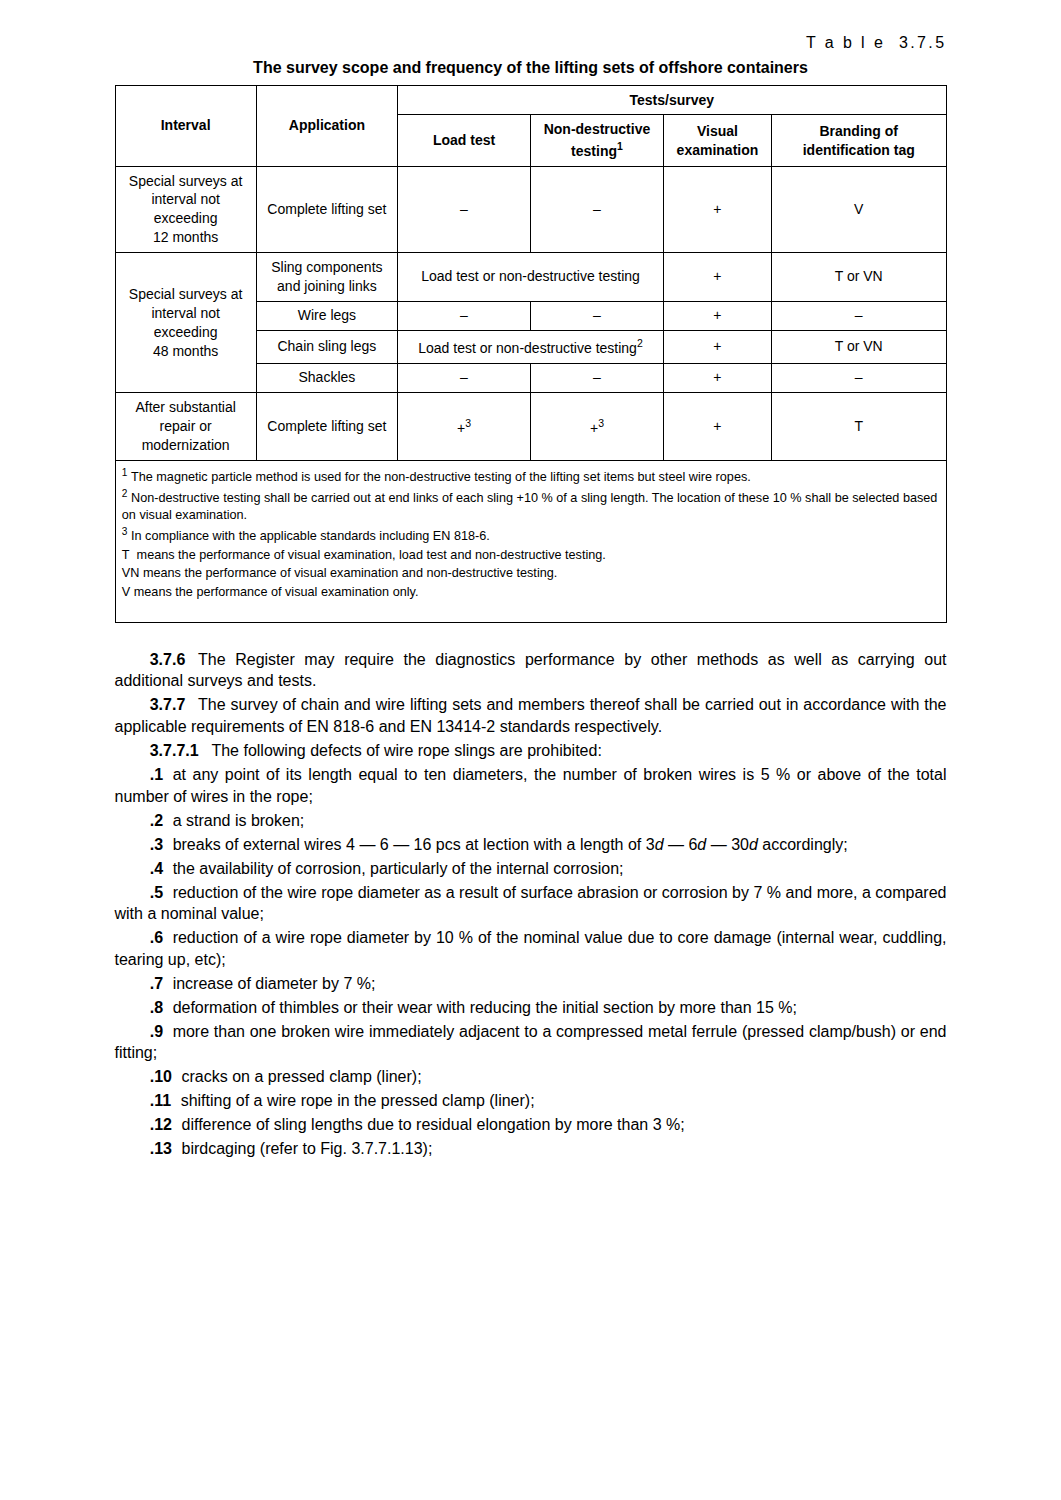T a b l e 3.7.5
The survey scope and frequency of the lifting sets of offshore containers
| Interval | Application | Tests/survey |
| --- | --- | --- |
| Load test | Non-destructive testing 1 | Visual examination | Branding of identification tag |
| Special surveys at interval not exceeding 12 months | Complete lifting set | – | – | + | V |
| Special surveys at interval not exceeding 48 months | Sling components and joining links | Load test or non-destructive testing | + | T or VN |
| Wire legs | – | – | + | – |
| Chain sling legs | Load test or non-destructive testing 2 | + | T or VN |
| Shackles | – | – | + | – |
| After substantial repair or modernization | Complete lifting set | + 3 | + 3 | + | T |
1 The magnetic particle method is used for the non-destructive testing of the lifting set items but steel wire ropes.
2 Non-destructive testing shall be carried out at end links of each sling +10 % of a sling length. The location of these 10 % shall be selected based on visual examination.
3 In compliance with the applicable standards including EN 818-6.
T means the performance of visual examination, load test and non-destructive testing.
VN means the performance of visual examination and non-destructive testing.
V means the performance of visual examination only.
3.7.6 The Register may require the diagnostics performance by other methods as well as carrying out additional surveys and tests.
3.7.7 The survey of chain and wire lifting sets and members thereof shall be carried out in accordance with the applicable requirements of EN 818-6 and EN 13414-2 standards respectively.
3.7.7.1 The following defects of wire rope slings are prohibited:
.1at any point of its length equal to ten diameters, the number of broken wires is 5 % or above of the total number of wires in the rope;
.2a strand is broken;
.3breaks of external wires 4 — 6 — 16 pcs at lection with a length of 3d — 6d — 30d accordingly;
.4the availability of corrosion, particularly of the internal corrosion;
.5reduction of the wire rope diameter as a result of surface abrasion or corrosion by 7 % and more, a compared with a nominal value;
.6reduction of a wire rope diameter by 10 % of the nominal value due to core damage (internal wear, cuddling, tearing up, etc);
.7increase of diameter by 7 %;
.8deformation of thimbles or their wear with reducing the initial section by more than 15 %;
.9more than one broken wire immediately adjacent to a compressed metal ferrule (pressed clamp/bush) or end fitting;
.10cracks on a pressed clamp (liner);
.11shifting of a wire rope in the pressed clamp (liner);
.12difference of sling lengths due to residual elongation by more than 3 %;
.13birdcaging (refer to Fig. 3.7.7.1.13);